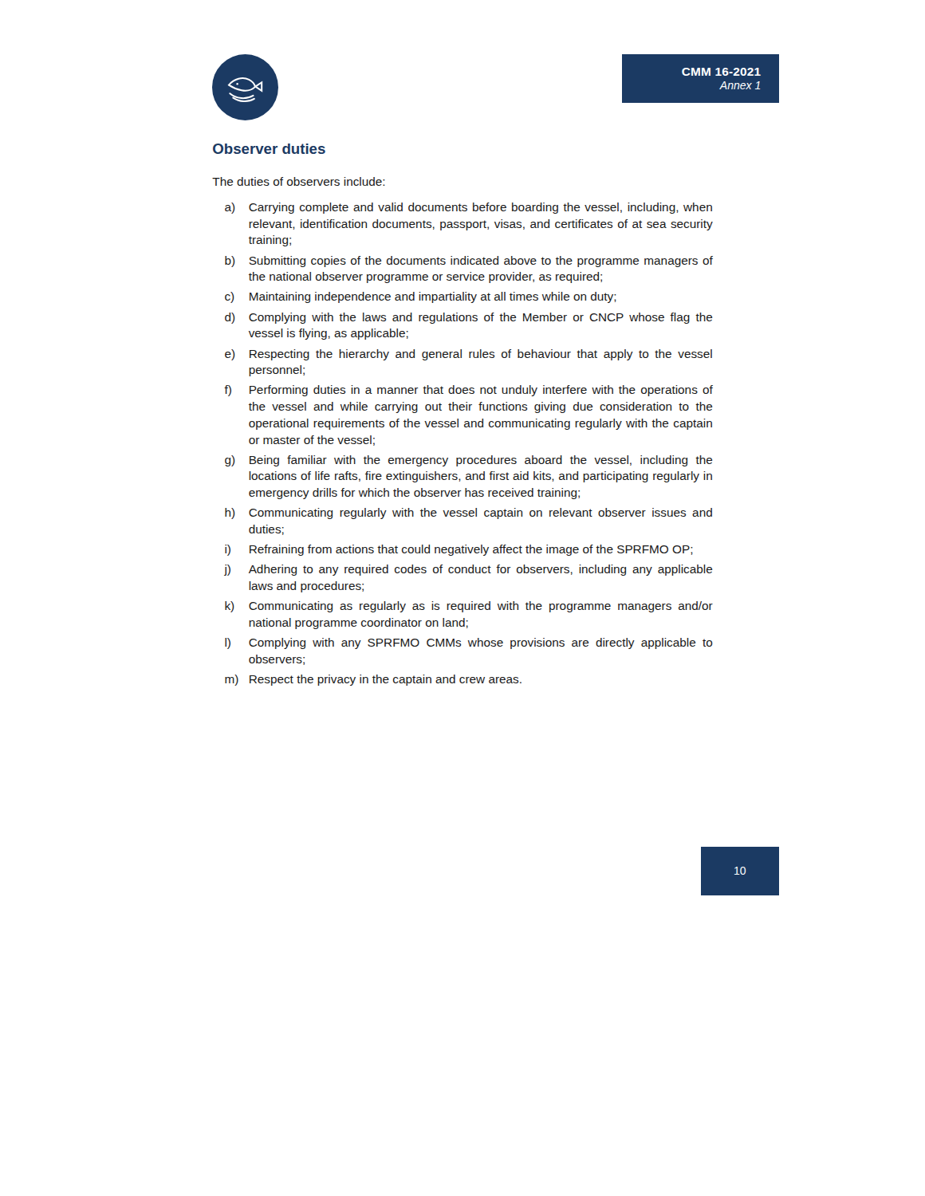CMM 16-2021
Annex 1
Observer duties
The duties of observers include:
Carrying complete and valid documents before boarding the vessel, including, when relevant, identification documents, passport, visas, and certificates of at sea security training;
Submitting copies of the documents indicated above to the programme managers of the national observer programme or service provider, as required;
Maintaining independence and impartiality at all times while on duty;
Complying with the laws and regulations of the Member or CNCP whose flag the vessel is flying, as applicable;
Respecting the hierarchy and general rules of behaviour that apply to the vessel personnel;
Performing duties in a manner that does not unduly interfere with the operations of the vessel and while carrying out their functions giving due consideration to the operational requirements of the vessel and communicating regularly with the captain or master of the vessel;
Being familiar with the emergency procedures aboard the vessel, including the locations of life rafts, fire extinguishers, and first aid kits, and participating regularly in emergency drills for which the observer has received training;
Communicating regularly with the vessel captain on relevant observer issues and duties;
Refraining from actions that could negatively affect the image of the SPRFMO OP;
Adhering to any required codes of conduct for observers, including any applicable laws and procedures;
Communicating as regularly as is required with the programme managers and/or national programme coordinator on land;
Complying with any SPRFMO CMMs whose provisions are directly applicable to observers;
Respect the privacy in the captain and crew areas.
10